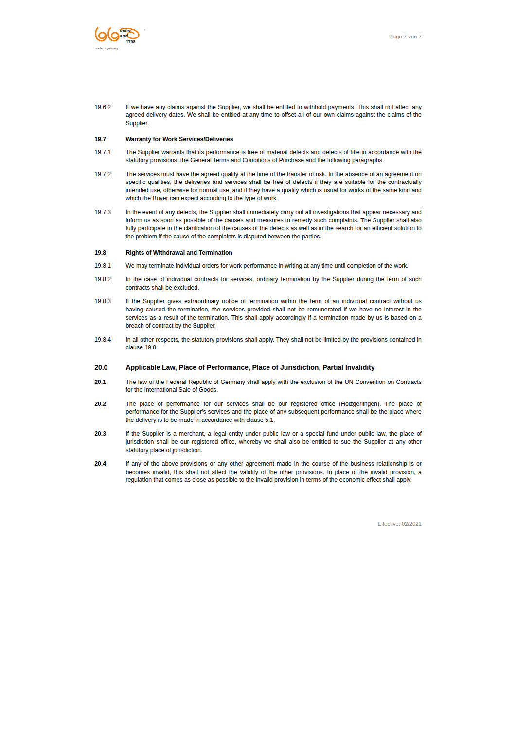Page 7 von 7
inder and ® 1798 made in germany
19.6.2
If we have any claims against the Supplier, we shall be entitled to withhold payments. This shall not affect any agreed delivery dates. We shall be entitled at any time to offset all of our own claims against the claims of the Supplier.
19.7
Warranty for Work Services/Deliveries
19.7.1
The Supplier warrants that its performance is free of material defects and defects of title in accordance with the statutory provisions, the General Terms and Conditions of Purchase and the following paragraphs.
19.7.2
The services must have the agreed quality at the time of the transfer of risk. In the absence of an agreement on specific qualities, the deliveries and services shall be free of defects if they are suitable for the contractually intended use, otherwise for normal use, and if they have a quality which is usual for works of the same kind and which the Buyer can expect according to the type of work.
19.7.3
In the event of any defects, the Supplier shall immediately carry out all investigations that appear necessary and inform us as soon as possible of the causes and measures to remedy such complaints. The Supplier shall also fully participate in the clarification of the causes of the defects as well as in the search for an efficient solution to the problem if the cause of the complaints is disputed between the parties.
19.8
Rights of Withdrawal and Termination
19.8.1
We may terminate individual orders for work performance in writing at any time until completion of the work.
19.8.2
In the case of individual contracts for services, ordinary termination by the Supplier during the term of such contracts shall be excluded.
19.8.3
If the Supplier gives extraordinary notice of termination within the term of an individual contract without us having caused the termination, the services provided shall not be remunerated if we have no interest in the services as a result of the termination. This shall apply accordingly if a termination made by us is based on a breach of contract by the Supplier.
19.8.4
In all other respects, the statutory provisions shall apply. They shall not be limited by the provisions contained in clause 19.8.
20.0
Applicable Law, Place of Performance, Place of Jurisdiction, Partial Invalidity
20.1
The law of the Federal Republic of Germany shall apply with the exclusion of the UN Convention on Contracts for the International Sale of Goods.
20.2
The place of performance for our services shall be our registered office (Holzgerlingen). The place of performance for the Supplier's services and the place of any subsequent performance shall be the place where the delivery is to be made in accordance with clause 5.1.
20.3
If the Supplier is a merchant, a legal entity under public law or a special fund under public law, the place of jurisdiction shall be our registered office, whereby we shall also be entitled to sue the Supplier at any other statutory place of jurisdiction.
20.4
If any of the above provisions or any other agreement made in the course of the business relationship is or becomes invalid, this shall not affect the validity of the other provisions. In place of the invalid provision, a regulation that comes as close as possible to the invalid provision in terms of the economic effect shall apply.
Effective: 02/2021